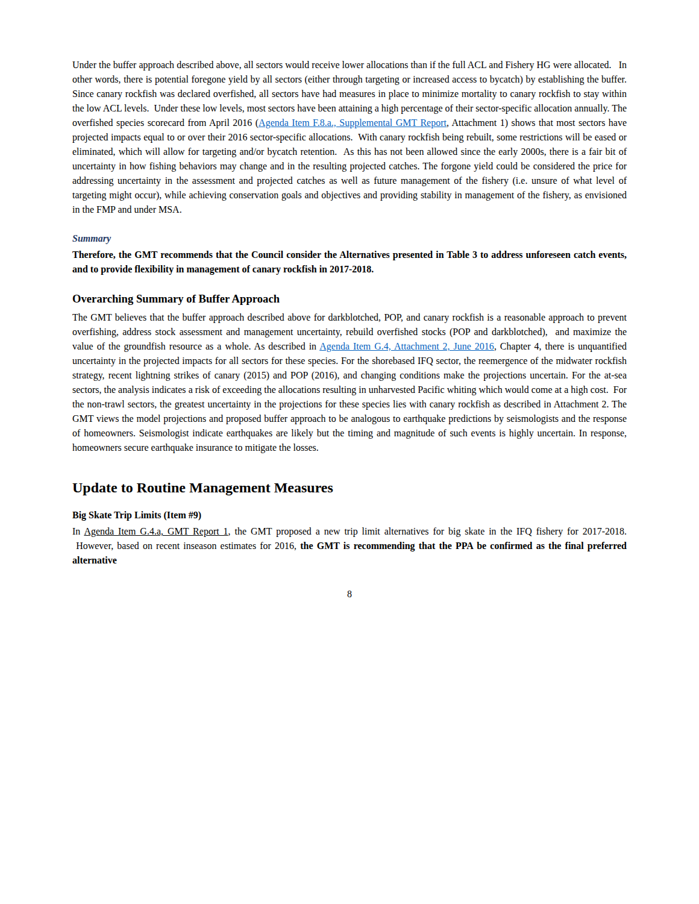Under the buffer approach described above, all sectors would receive lower allocations than if the full ACL and Fishery HG were allocated. In other words, there is potential foregone yield by all sectors (either through targeting or increased access to bycatch) by establishing the buffer. Since canary rockfish was declared overfished, all sectors have had measures in place to minimize mortality to canary rockfish to stay within the low ACL levels. Under these low levels, most sectors have been attaining a high percentage of their sector-specific allocation annually. The overfished species scorecard from April 2016 (Agenda Item F.8.a., Supplemental GMT Report, Attachment 1) shows that most sectors have projected impacts equal to or over their 2016 sector-specific allocations. With canary rockfish being rebuilt, some restrictions will be eased or eliminated, which will allow for targeting and/or bycatch retention. As this has not been allowed since the early 2000s, there is a fair bit of uncertainty in how fishing behaviors may change and in the resulting projected catches. The forgone yield could be considered the price for addressing uncertainty in the assessment and projected catches as well as future management of the fishery (i.e. unsure of what level of targeting might occur), while achieving conservation goals and objectives and providing stability in management of the fishery, as envisioned in the FMP and under MSA.
Summary
Therefore, the GMT recommends that the Council consider the Alternatives presented in Table 3 to address unforeseen catch events, and to provide flexibility in management of canary rockfish in 2017-2018.
Overarching Summary of Buffer Approach
The GMT believes that the buffer approach described above for darkblotched, POP, and canary rockfish is a reasonable approach to prevent overfishing, address stock assessment and management uncertainty, rebuild overfished stocks (POP and darkblotched), and maximize the value of the groundfish resource as a whole. As described in Agenda Item G.4, Attachment 2, June 2016, Chapter 4, there is unquantified uncertainty in the projected impacts for all sectors for these species. For the shorebased IFQ sector, the reemergence of the midwater rockfish strategy, recent lightning strikes of canary (2015) and POP (2016), and changing conditions make the projections uncertain. For the at-sea sectors, the analysis indicates a risk of exceeding the allocations resulting in unharvested Pacific whiting which would come at a high cost. For the non-trawl sectors, the greatest uncertainty in the projections for these species lies with canary rockfish as described in Attachment 2. The GMT views the model projections and proposed buffer approach to be analogous to earthquake predictions by seismologists and the response of homeowners. Seismologist indicate earthquakes are likely but the timing and magnitude of such events is highly uncertain. In response, homeowners secure earthquake insurance to mitigate the losses.
Update to Routine Management Measures
Big Skate Trip Limits (Item #9)
In Agenda Item G.4.a, GMT Report 1, the GMT proposed a new trip limit alternatives for big skate in the IFQ fishery for 2017-2018. However, based on recent inseason estimates for 2016, the GMT is recommending that the PPA be confirmed as the final preferred alternative
8